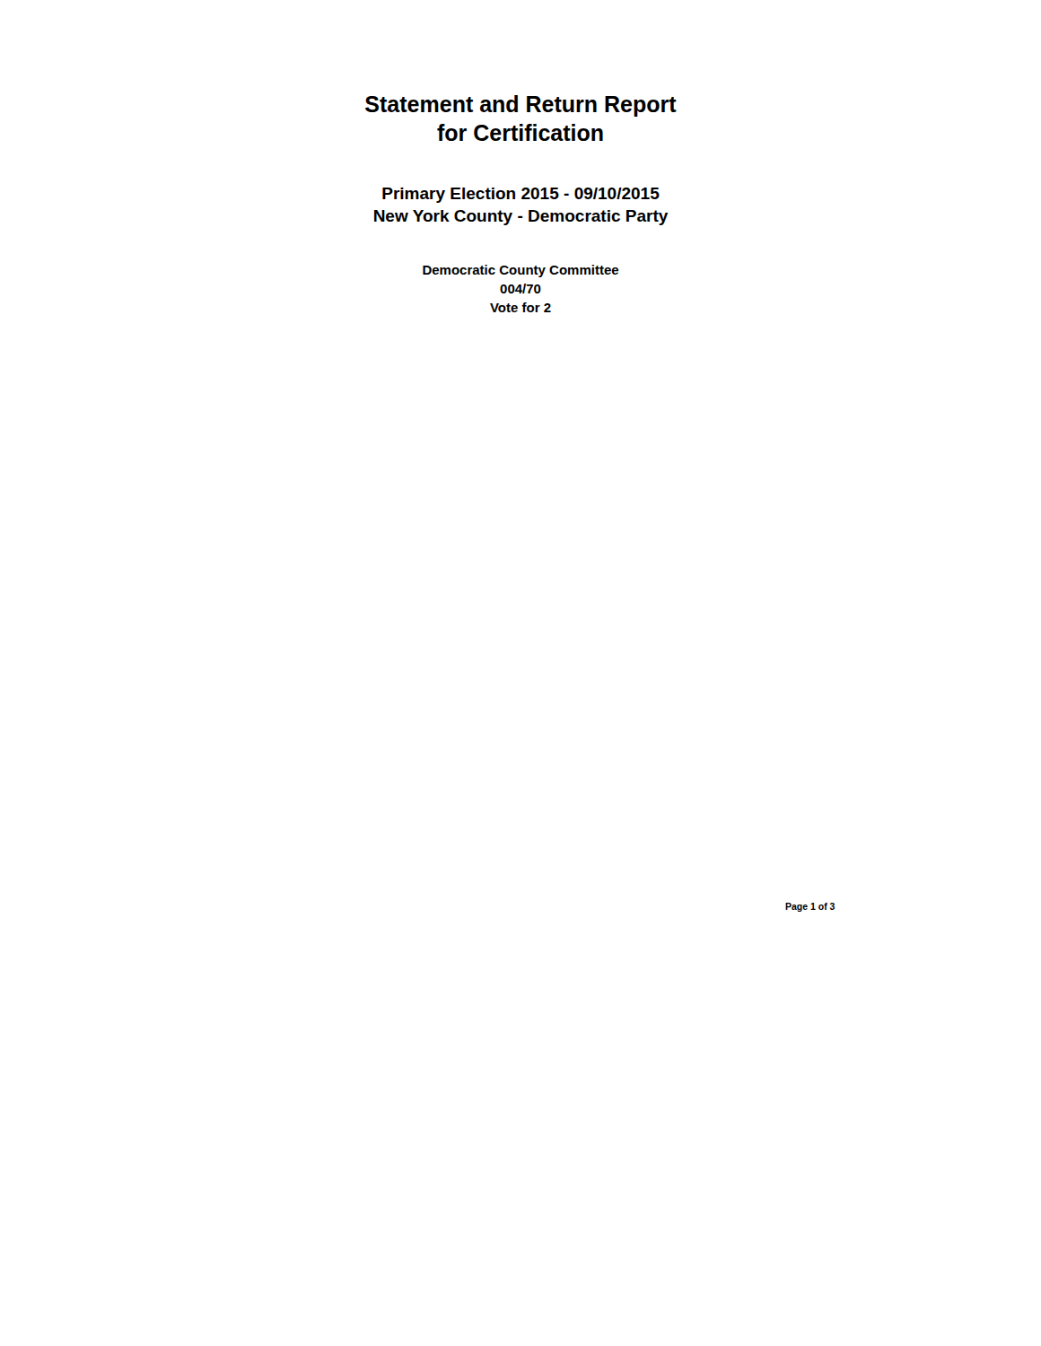Statement and Return Report
for Certification
Primary Election 2015 - 09/10/2015
New York County - Democratic Party
Democratic County Committee
004/70
Vote for 2
Page 1 of 3